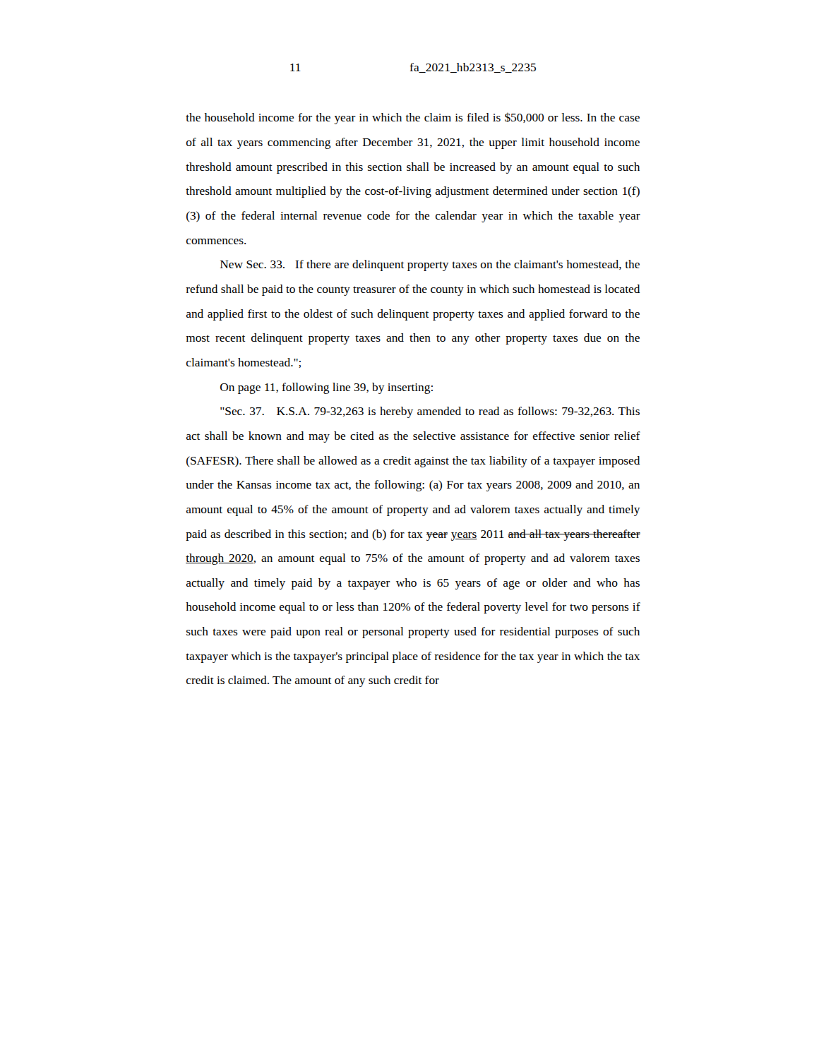11 fa_2021_hb2313_s_2235
the household income for the year in which the claim is filed is $50,000 or less. In the case of all tax years commencing after December 31, 2021, the upper limit household income threshold amount prescribed in this section shall be increased by an amount equal to such threshold amount multiplied by the cost-of-living adjustment determined under section 1(f)(3) of the federal internal revenue code for the calendar year in which the taxable year commences.
New Sec. 33. If there are delinquent property taxes on the claimant's homestead, the refund shall be paid to the county treasurer of the county in which such homestead is located and applied first to the oldest of such delinquent property taxes and applied forward to the most recent delinquent property taxes and then to any other property taxes due on the claimant's homestead.";
On page 11, following line 39, by inserting:
"Sec. 37. K.S.A. 79-32,263 is hereby amended to read as follows: 79-32,263. This act shall be known and may be cited as the selective assistance for effective senior relief (SAFESR). There shall be allowed as a credit against the tax liability of a taxpayer imposed under the Kansas income tax act, the following: (a) For tax years 2008, 2009 and 2010, an amount equal to 45% of the amount of property and ad valorem taxes actually and timely paid as described in this section; and (b) for tax year years 2011 and all tax years thereafter through 2020, an amount equal to 75% of the amount of property and ad valorem taxes actually and timely paid by a taxpayer who is 65 years of age or older and who has household income equal to or less than 120% of the federal poverty level for two persons if such taxes were paid upon real or personal property used for residential purposes of such taxpayer which is the taxpayer's principal place of residence for the tax year in which the tax credit is claimed. The amount of any such credit for